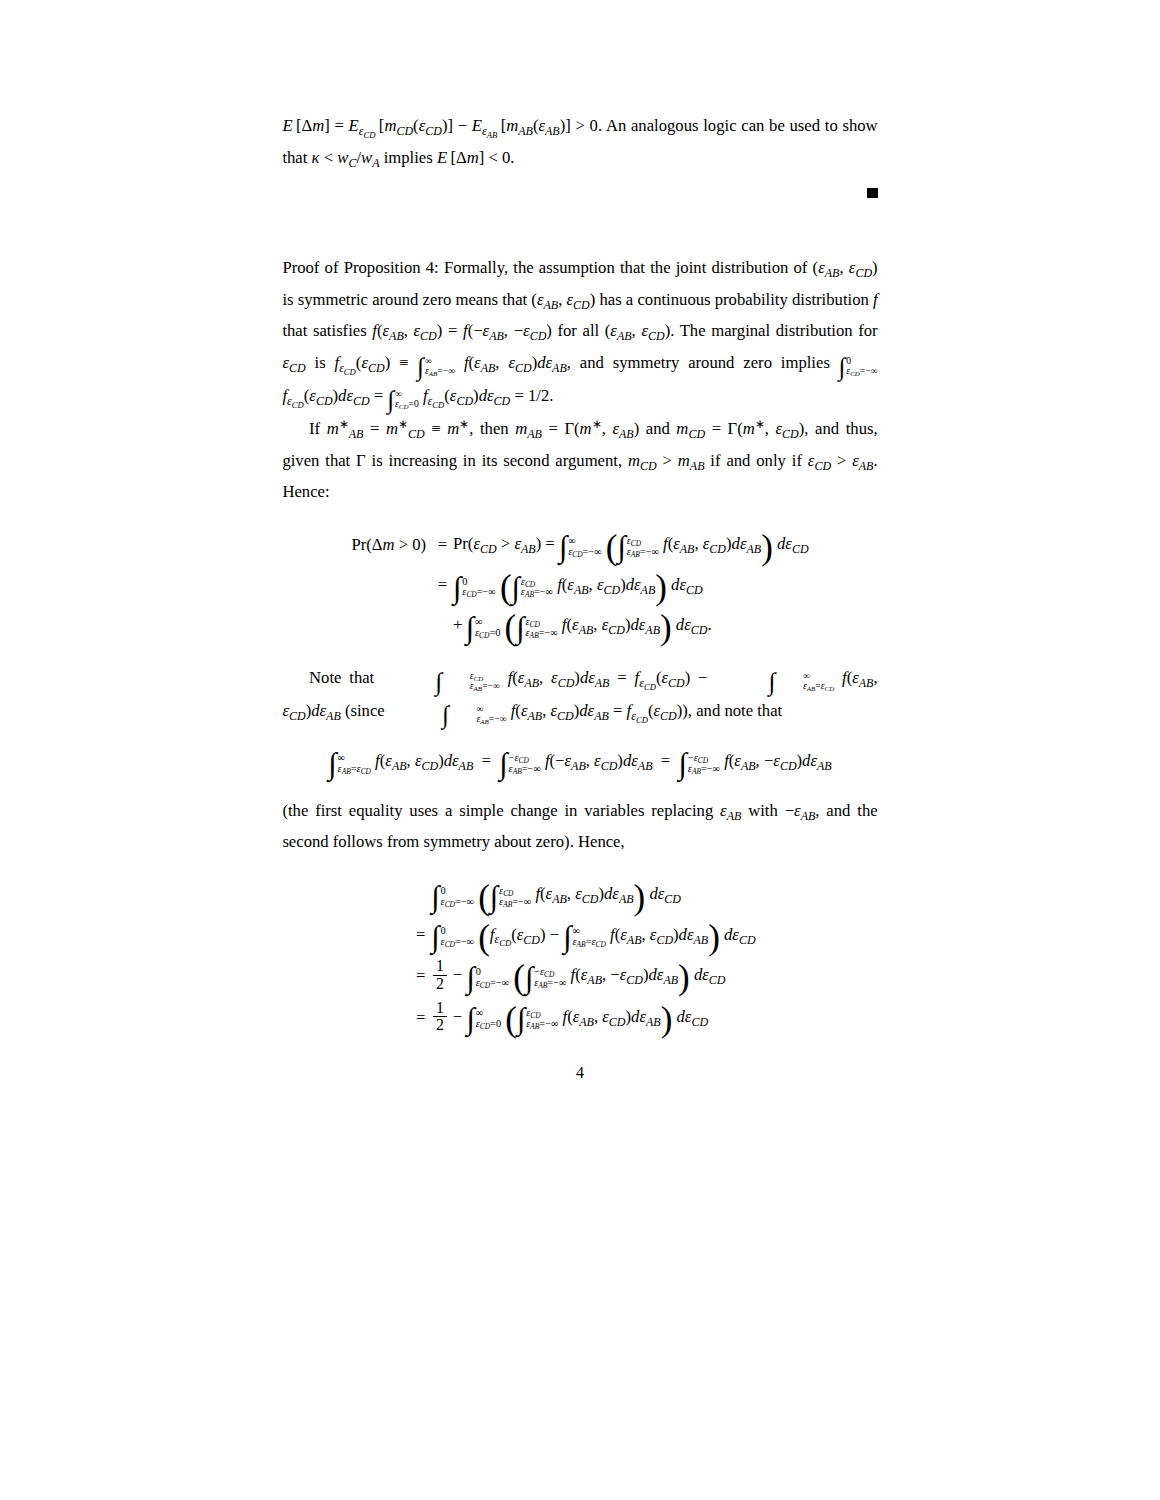E [Δm] = EεCD [mCD(εCD)] − EεAB [mAB(εAB)] > 0. An analogous logic can be used to show that κ < wC/wA implies E [Δm] < 0.
Proof of Proposition 4: Formally, the assumption that the joint distribution of (εAB, εCD) is symmetric around zero means that (εAB, εCD) has a continuous probability distribution f that satisfies f(εAB, εCD) = f(−εAB, −εCD) for all (εAB, εCD). The marginal distribu­tion for εCD is fεCD(εCD) ≡ ∫∞εAB=−∞ f(εAB, εCD)dεAB, and symmetry around zero implies ∫0 εCD=−∞ fεCD(εCD)dεCD = ∫∞εCD=0 fεCD(εCD)dεCD = 1/2.
If m∗AB = m∗CD ≡ m∗, then mAB = Γ(m∗, εAB) and mCD = Γ(m∗, εCD), and thus, given that Γ is increasing in its second argument, mCD > mAB if and only if εCD > εAB. Hence:
| Pr(Δ m > 0) | = | Pr( ε CD > ε AB ) = ∫ ∞ ε CD =−∞ ( ∫ ε CD ε AB =−∞ f ( ε AB , ε CD ) dε AB ) dε CD |
| | = | ∫ 0 ε CD =−∞ ( ∫ ε CD ε AB =−∞ f ( ε AB , ε CD ) dε AB ) dε CD |
| | | + ∫ ∞ ε CD =0 ( ∫ ε CD ε AB =−∞ f ( ε AB , ε CD ) dε AB ) dε CD . |
Note that ∫εCD εAB=−∞ f(εAB, εCD)dεAB = fεCD(εCD) − ∫∞εAB=εCD f(εAB, εCD)dεAB (since ∫∞εAB=−∞ f(εAB, εCD)dεAB = fεCD(εCD)), and note that
∫∞εAB=εCD f(εAB, εCD)dεAB = ∫−εCD εAB=−∞ f(−εAB, εCD)dεAB = ∫−εCD εAB=−∞ f(εAB, −εCD)dεAB
(the first equality uses a simple change in variables replacing εAB with −εAB, and the second follows from symmetry about zero). Hence,
| | | ∫ 0 ε CD =−∞ ( ∫ ε CD ε AB =−∞ f ( ε AB , ε CD ) dε AB ) dε CD |
| | = | ∫ 0 ε CD =−∞ ( f ε CD ( ε CD ) − ∫ ∞ ε AB = ε CD f ( ε AB , ε CD ) dε AB ) dε CD |
| | = | 1 2 − ∫ 0 ε CD =−∞ ( ∫ − ε CD ε AB =−∞ f ( ε AB , − ε CD ) dε AB ) dε CD |
| | = | 1 2 − ∫ ∞ ε CD =0 ( ∫ ε CD ε AB =−∞ f ( ε AB , ε CD ) dε AB ) dε CD |
4